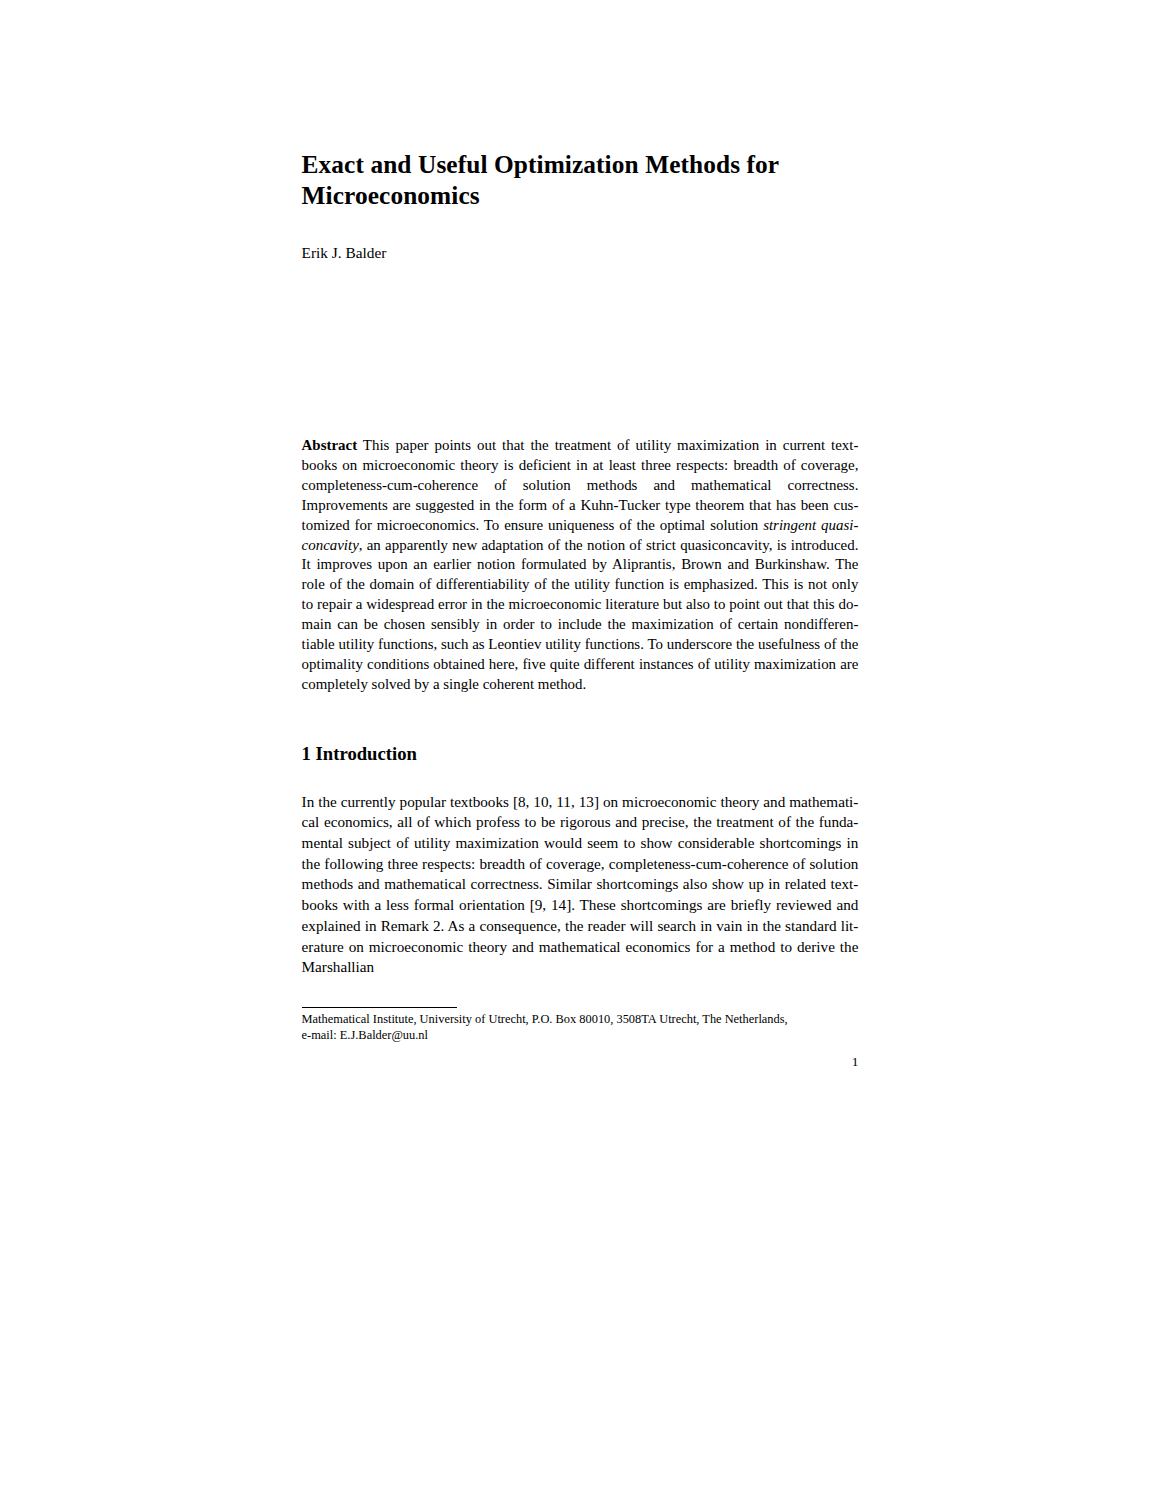Exact and Useful Optimization Methods for
Microeconomics
Erik J. Balder
Abstract This paper points out that the treatment of utility maximization in current textbooks on microeconomic theory is deficient in at least three respects: breadth of coverage, completeness-cum-coherence of solution methods and mathematical correctness. Improvements are suggested in the form of a Kuhn-Tucker type theorem that has been customized for microeconomics. To ensure uniqueness of the optimal solution stringent quasiconcavity, an apparently new adaptation of the notion of strict quasiconcavity, is introduced. It improves upon an earlier notion formulated by Aliprantis, Brown and Burkinshaw. The role of the domain of differentiability of the utility function is emphasized. This is not only to repair a widespread error in the microeconomic literature but also to point out that this domain can be chosen sensibly in order to include the maximization of certain nondifferentiable utility functions, such as Leontiev utility functions. To underscore the usefulness of the optimality conditions obtained here, five quite different instances of utility maximization are completely solved by a single coherent method.
1 Introduction
In the currently popular textbooks [8, 10, 11, 13] on microeconomic theory and mathematical economics, all of which profess to be rigorous and precise, the treatment of the fundamental subject of utility maximization would seem to show considerable shortcomings in the following three respects: breadth of coverage, completeness-cum-coherence of solution methods and mathematical correctness. Similar shortcomings also show up in related textbooks with a less formal orientation [9, 14]. These shortcomings are briefly reviewed and explained in Remark 2. As a consequence, the reader will search in vain in the standard literature on microeconomic theory and mathematical economics for a method to derive the Marshallian
Mathematical Institute, University of Utrecht, P.O. Box 80010, 3508TA Utrecht, The Netherlands,
e-mail: E.J.Balder@uu.nl
1